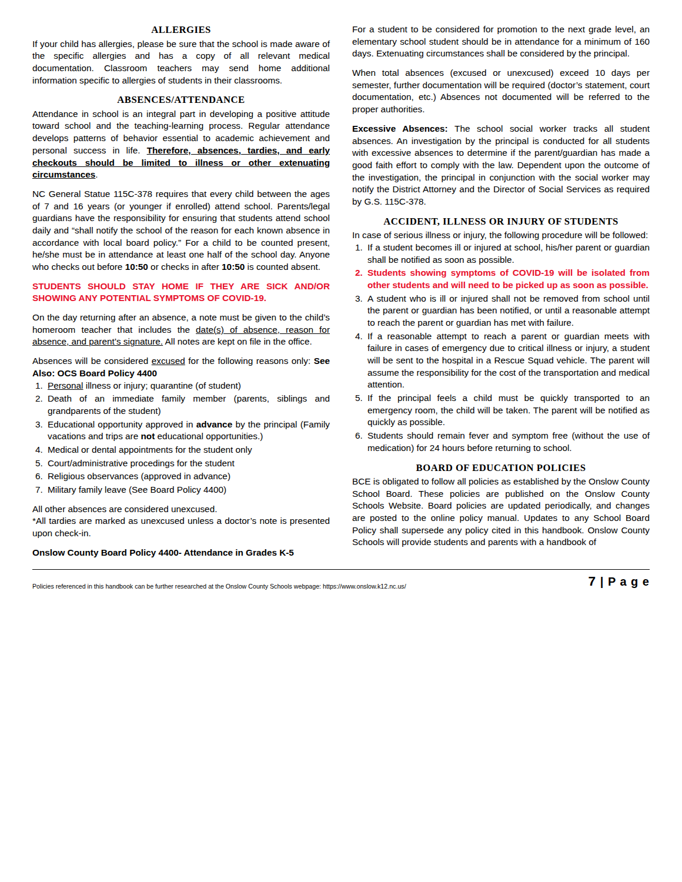Allergies
If your child has allergies, please be sure that the school is made aware of the specific allergies and has a copy of all relevant medical documentation. Classroom teachers may send home additional information specific to allergies of students in their classrooms.
Absences/Attendance
Attendance in school is an integral part in developing a positive attitude toward school and the teaching-learning process. Regular attendance develops patterns of behavior essential to academic achievement and personal success in life. Therefore, absences, tardies, and early checkouts should be limited to illness or other extenuating circumstances.
NC General Statue 115C-378 requires that every child between the ages of 7 and 16 years (or younger if enrolled) attend school. Parents/legal guardians have the responsibility for ensuring that students attend school daily and “shall notify the school of the reason for each known absence in accordance with local board policy.” For a child to be counted present, he/she must be in attendance at least one half of the school day. Anyone who checks out before 10:50 or checks in after 10:50 is counted absent.
STUDENTS SHOULD STAY HOME IF THEY ARE SICK AND/OR SHOWING ANY POTENTIAL SYMPTOMS OF COVID-19.
On the day returning after an absence, a note must be given to the child’s homeroom teacher that includes the date(s) of absence, reason for absence, and parent’s signature. All notes are kept on file in the office.
Absences will be considered excused for the following reasons only: See Also: OCS Board Policy 4400
Personal illness or injury; quarantine (of student)
Death of an immediate family member (parents, siblings and grandparents of the student)
Educational opportunity approved in advance by the principal (Family vacations and trips are not educational opportunities.)
Medical or dental appointments for the student only
Court/administrative procedings for the student
Religious observances (approved in advance)
Military family leave (See Board Policy 4400)
All other absences are considered unexcused.
*All tardies are marked as unexcused unless a doctor’s note is presented upon check-in.
Onslow County Board Policy 4400- Attendance in Grades K-5
For a student to be considered for promotion to the next grade level, an elementary school student should be in attendance for a minimum of 160 days. Extenuating circumstances shall be considered by the principal.
When total absences (excused or unexcused) exceed 10 days per semester, further documentation will be required (doctor’s statement, court documentation, etc.) Absences not documented will be referred to the proper authorities.
Excessive Absences: The school social worker tracks all student absences. An investigation by the principal is conducted for all students with excessive absences to determine if the parent/guardian has made a good faith effort to comply with the law. Dependent upon the outcome of the investigation, the principal in conjunction with the social worker may notify the District Attorney and the Director of Social Services as required by G.S. 115C-378.
Accident, Illness or Injury of Students
In case of serious illness or injury, the following procedure will be followed:
If a student becomes ill or injured at school, his/her parent or guardian shall be notified as soon as possible.
Students showing symptoms of COVID-19 will be isolated from other students and will need to be picked up as soon as possible.
A student who is ill or injured shall not be removed from school until the parent or guardian has been notified, or until a reasonable attempt to reach the parent or guardian has met with failure.
If a reasonable attempt to reach a parent or guardian meets with failure in cases of emergency due to critical illness or injury, a student will be sent to the hospital in a Rescue Squad vehicle. The parent will assume the responsibility for the cost of the transportation and medical attention.
If the principal feels a child must be quickly transported to an emergency room, the child will be taken. The parent will be notified as quickly as possible.
Students should remain fever and symptom free (without the use of medication) for 24 hours before returning to school.
Board of Education Policies
BCE is obligated to follow all policies as established by the Onslow County School Board. These policies are published on the Onslow County Schools Website. Board policies are updated periodically, and changes are posted to the online policy manual. Updates to any School Board Policy shall supersede any policy cited in this handbook. Onslow County Schools will provide students and parents with a handbook of
Policies referenced in this handbook can be further researched at the Onslow County Schools webpage: https://www.onslow.k12.nc.us/
7 | P a g e